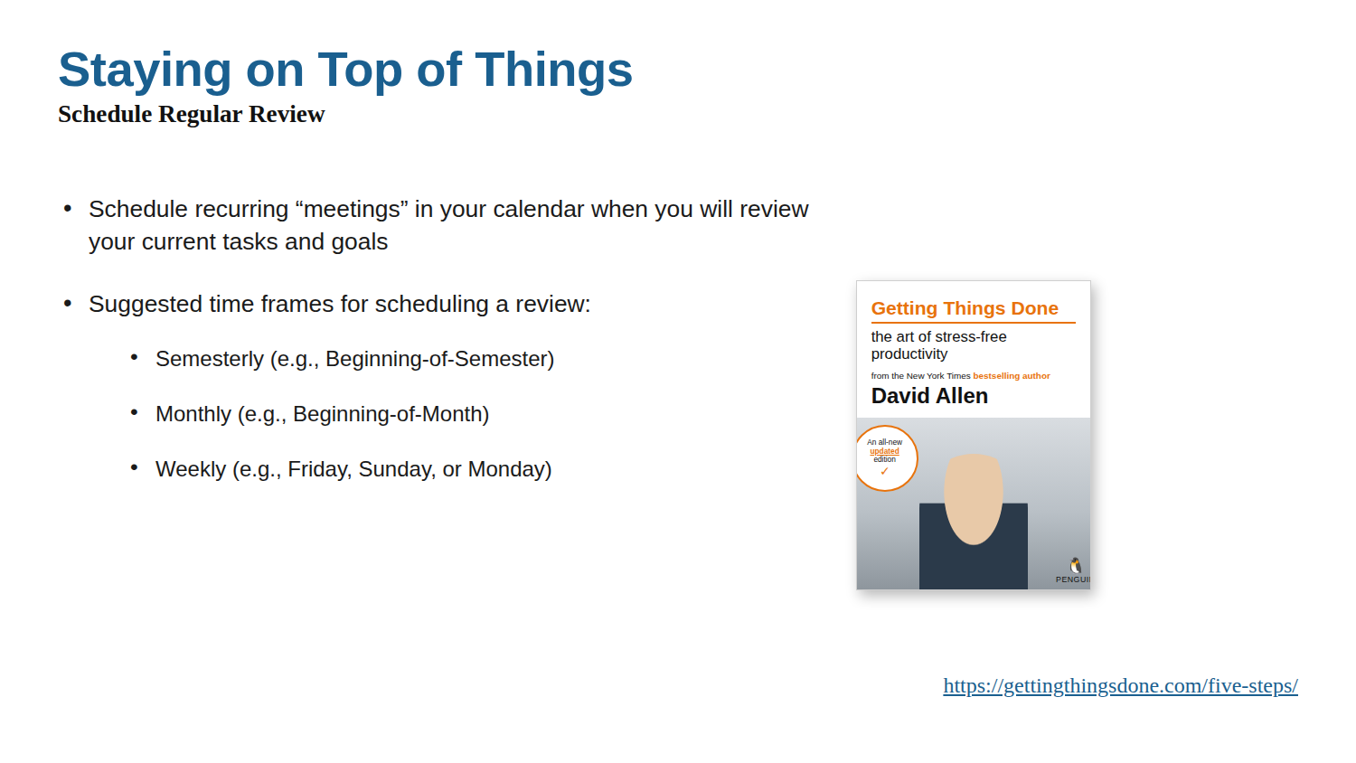Staying on Top of Things
Schedule Regular Review
Schedule recurring “meetings” in your calendar when you will review your current tasks and goals
Suggested time frames for scheduling a review:
Semesterly (e.g., Beginning-of-Semester)
Monthly (e.g., Beginning-of-Month)
Weekly (e.g., Friday, Sunday, or Monday)
Getting Things Done
the art of stress-free productivity
from the New York Times bestselling author
David Allen
An all-new updated edition ✓
🐧 PENGUIN
https://gettingthingsdone.com/five-steps/